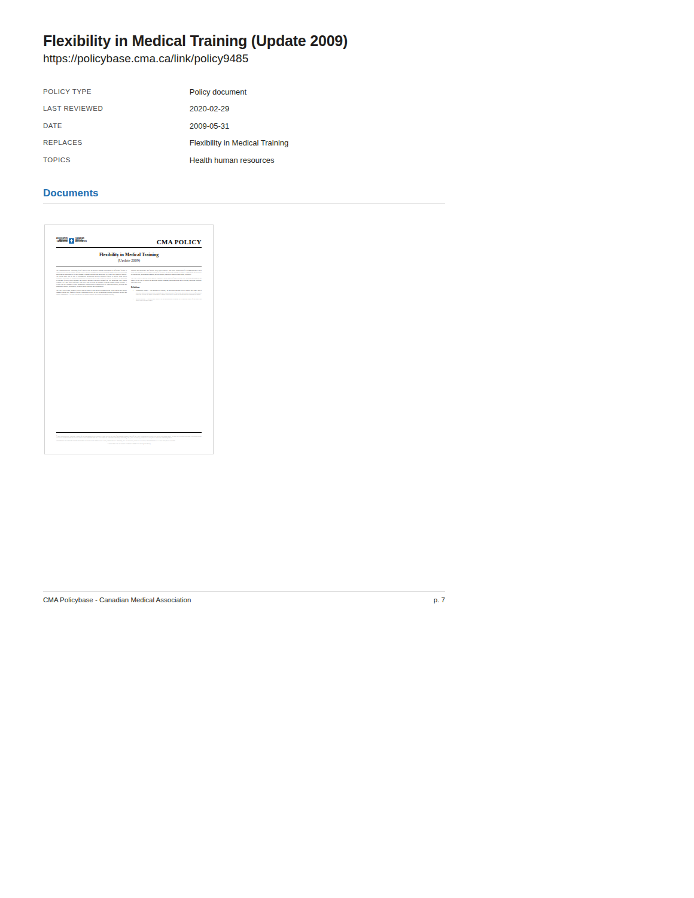Flexibility in Medical Training (Update 2009)
https://policybase.cma.ca/link/policy9485
| POLICY TYPE | Policy document |
| LAST REVIEWED | 2020-02-29 |
| DATE | 2009-05-31 |
| REPLACES | Flexibility in Medical Training |
| TOPICS | Health human resources |
Documents
ASSOCIATION
MÉDICALE
CANADIENNE CANADIAN
MEDICAL
ASSOCIATION
CMA POLICY
Flexibility in Medical Training
(Update 2009)
The Canadian Medical Association (CMA) believes that the medical training system must be sufficiently flexible to enable medical students to make informed career choices, accommodate resident program changes, and allow practising physicians the opportunity to re-enter training to enhance their skill and knowledge, or to enter a new sphere of practice. The system must also be able to accommodate international medical graduates (IMGs) to provide them with a reasonable opportunity to attain their postgraduate credentials and become licensed to practise in Canada. For physicians re-entering, effective career guidance and positive influences on career options (e.g., role modelling, early clinical exposure, etc.) may foster confidence with career path selection and minimize program changes during residency. A flexible and well-designed re-entry postgraduate system would be characterized by: long-term stability, sufficient and appropriate capacity, accessibility, flexibility in the workforce and accountability.
The CMA believes that, ultimately, society benefits from a flexible medical training system. These benefits may include enhanced patient care, improved access to physician services, as well as physician retention, particularly in rural and remote communities. A flexible system may also improve morale and satisfaction among residents,
residents and physicians, and facilitate better career choices. This policy outlines specific recommendations to help create and maintain a well-designed system for flexibility in physician training in Canada. Commitment and action by all stakeholders, including governments, medical schools, regulatory authorities and others, is required.
The CMA believes that this policy must be considered in the context of other relevant CMA policies, including but not limited to the CMA's policies on physician resource planning, physician health and well-being, physician workforce issues and others.
Definitions
Postgraduate trainee – Also known as a "resident," an individual who has received his/her MD degree and is currently enrolled in an accredited program in a Canadian school of medicine that would lead to certification by either the College of Family Physicians of Canada or the Royal College of Physicians and Surgeons of Canada.
Medical student – An individual enrolled in an undergraduate program in a Canadian school of medicine that would lead to an MD degree.
© 2009 Canadian Medical Association. You may, for your non-commercial use, reproduce, in whole or in part and in any form or manner, unlimited copies of CMA Policy Statements provided that credit is given to the original source. Any other use, including republishing, redistribution, storage in a retrieval system or posting on a Web site requires explicit permission from CMA. Please contact the Permissions Coordinator, Publications, CMA, 1867 Alta Vista Dr., Ottawa ON K1G 5W8; fax 613 565-2382; permissions@cma.ca.
Correspondence and requests for additional copies should be addressed to the Member Service Centre, Canadian Medical Association, 1867 Alta Vista Drive, Ottawa ON K1G 5W8; tel 888 855-2555 or 613 731-8610 x2307; fax 613 236-8864.
All polices of the CMA are available electronically through CMA Online (www.cma.ca).
CMA Policybase - Canadian Medical Association p. 7